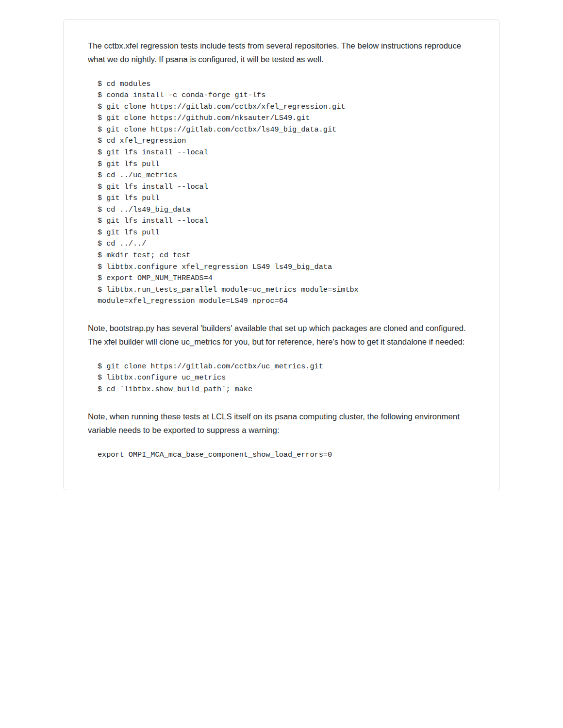The cctbx.xfel regression tests include tests from several repositories. The below instructions reproduce what we do nightly. If psana is configured, it will be tested as well.
$ cd modules
$ conda install -c conda-forge git-lfs
$ git clone https://gitlab.com/cctbx/xfel_regression.git
$ git clone https://github.com/nksauter/LS49.git
$ git clone https://gitlab.com/cctbx/ls49_big_data.git
$ cd xfel_regression
$ git lfs install --local
$ git lfs pull
$ cd ../uc_metrics
$ git lfs install --local
$ git lfs pull
$ cd ../ls49_big_data
$ git lfs install --local
$ git lfs pull
$ cd ../../
$ mkdir test; cd test
$ libtbx.configure xfel_regression LS49 ls49_big_data
$ export OMP_NUM_THREADS=4
$ libtbx.run_tests_parallel module=uc_metrics module=simtbx
module=xfel_regression module=LS49 nproc=64
Note, bootstrap.py has several 'builders' available that set up which packages are cloned and configured. The xfel builder will clone uc_metrics for you, but for reference, here's how to get it standalone if needed:
$ git clone https://gitlab.com/cctbx/uc_metrics.git
$ libtbx.configure uc_metrics
$ cd `libtbx.show_build_path`; make
Note, when running these tests at LCLS itself on its psana computing cluster, the following environment variable needs to be exported to suppress a warning:
export OMPI_MCA_mca_base_component_show_load_errors=0